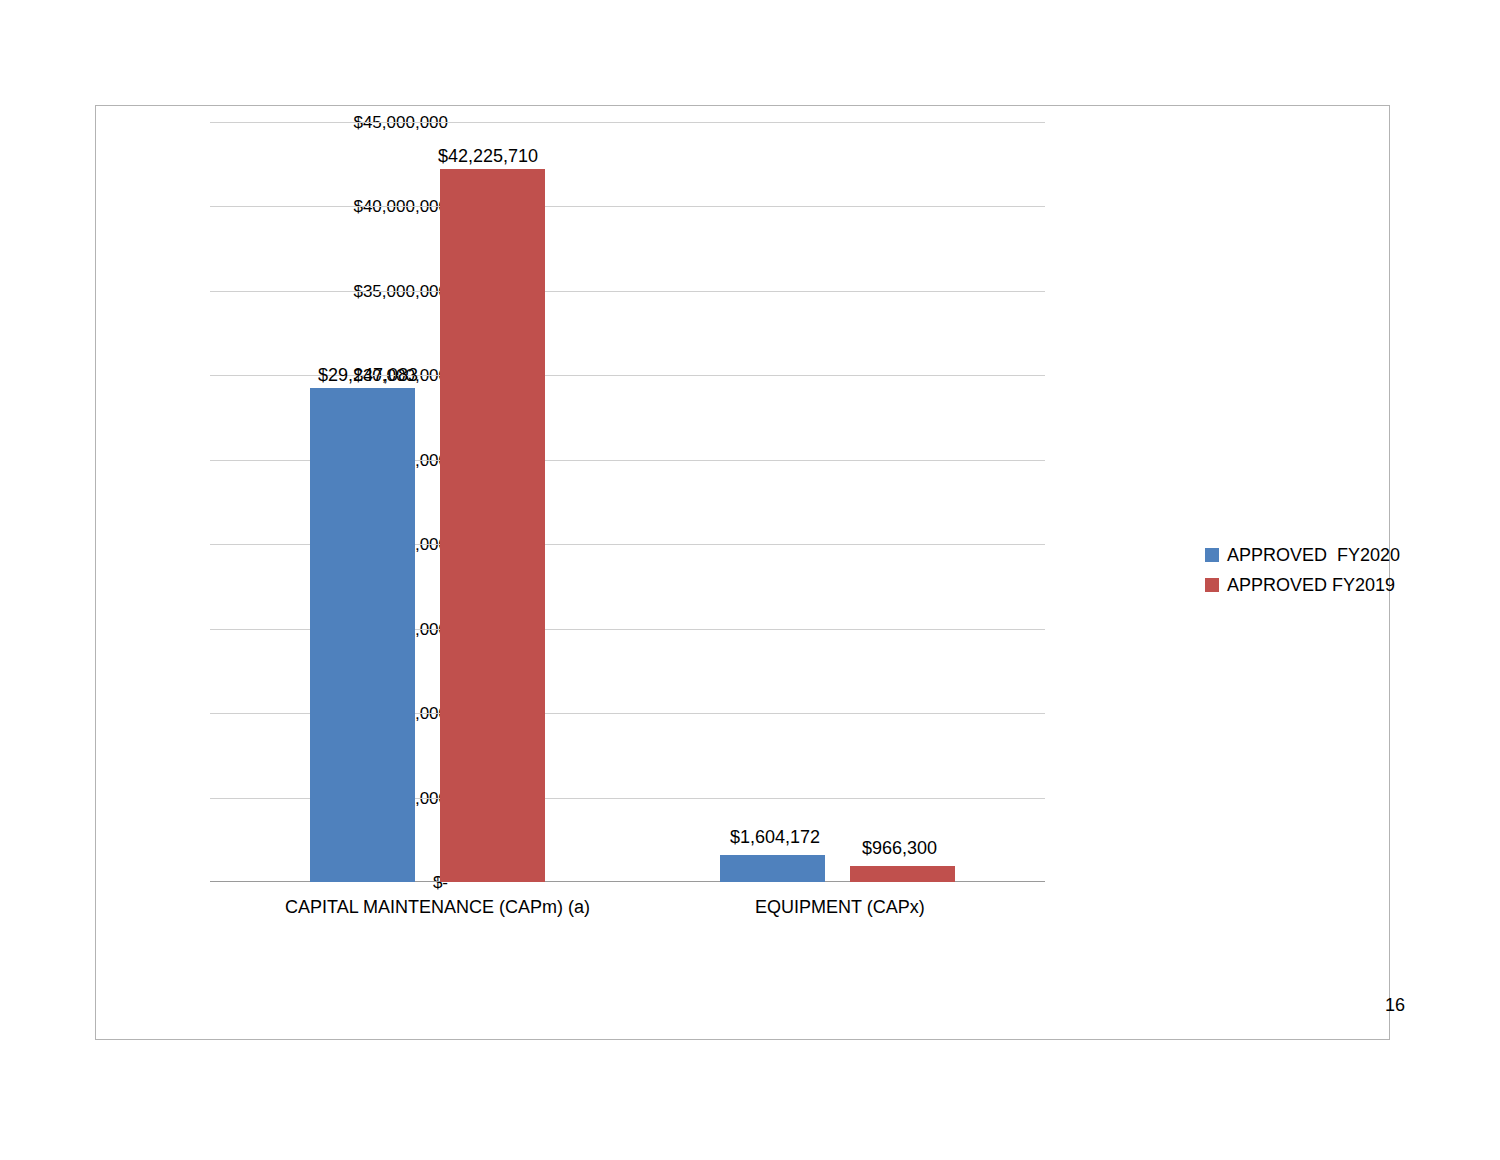$45,000,000
$40,000,000
$35,000,000
$30,000,000
$25,000,000
$20,000,000
$15,000,000
$10,000,000
$5,000,000
$-
$29,247,083
$42,225,710
$1,604,172
$966,300
CAPITAL MAINTENANCE (CAPm) (a)
EQUIPMENT (CAPx)
APPROVED FY2020
APPROVED FY2019
16